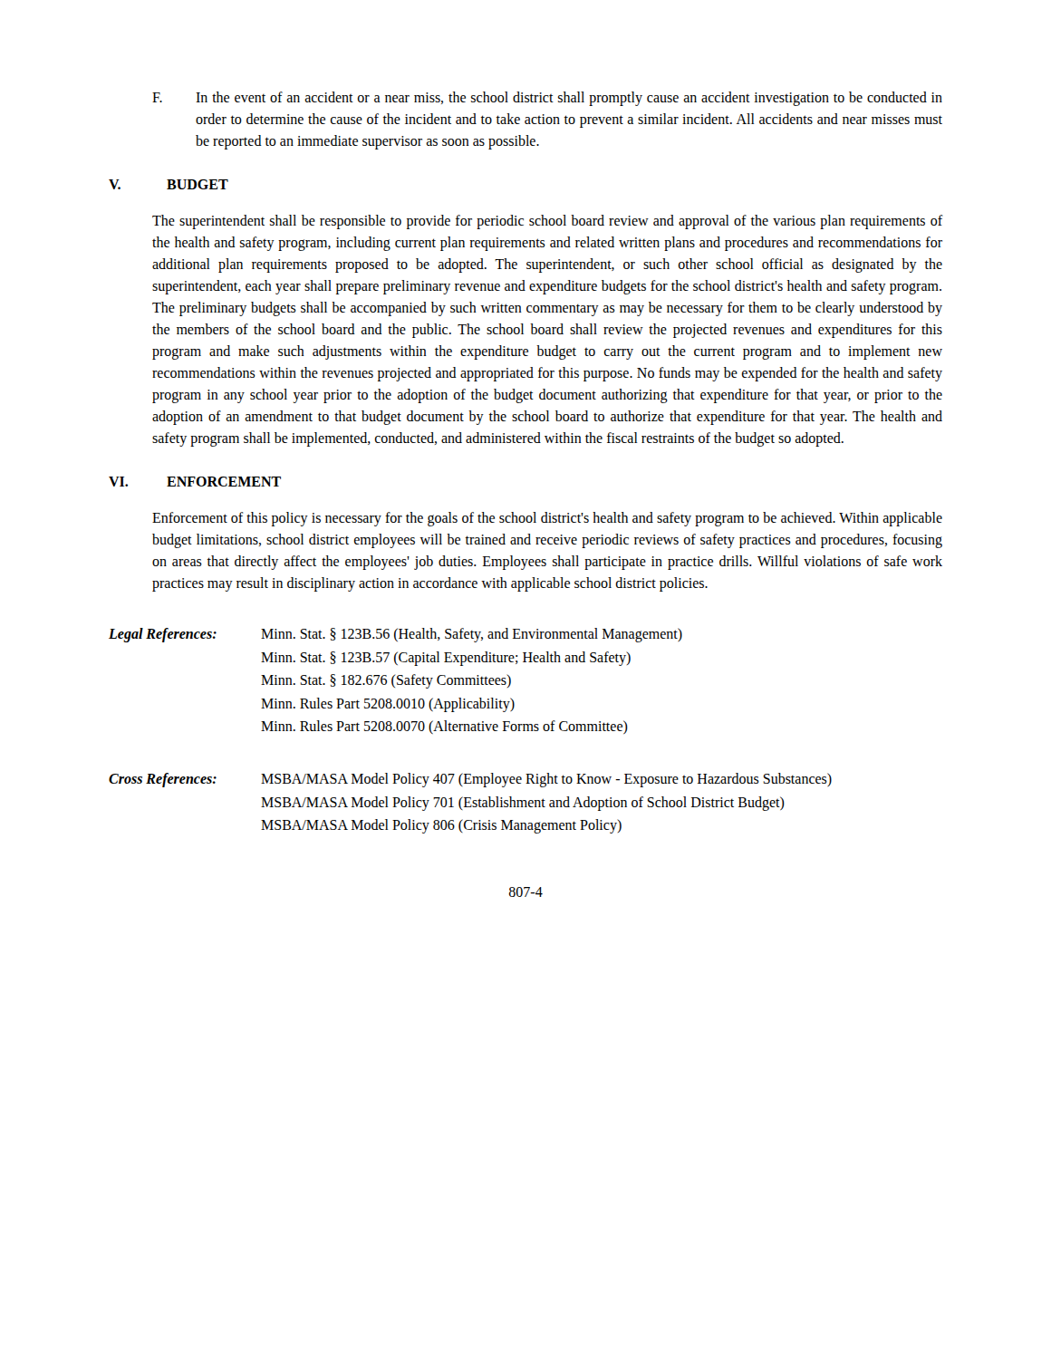F.
In the event of an accident or a near miss, the school district shall promptly cause an accident investigation to be conducted in order to determine the cause of the incident and to take action to prevent a similar incident. All accidents and near misses must be reported to an immediate supervisor as soon as possible.
V.
BUDGET
The superintendent shall be responsible to provide for periodic school board review and approval of the various plan requirements of the health and safety program, including current plan requirements and related written plans and procedures and recommendations for additional plan requirements proposed to be adopted. The superintendent, or such other school official as designated by the superintendent, each year shall prepare preliminary revenue and expenditure budgets for the school district's health and safety program. The preliminary budgets shall be accompanied by such written commentary as may be necessary for them to be clearly understood by the members of the school board and the public. The school board shall review the projected revenues and expenditures for this program and make such adjustments within the expenditure budget to carry out the current program and to implement new recommendations within the revenues projected and appropriated for this purpose. No funds may be expended for the health and safety program in any school year prior to the adoption of the budget document authorizing that expenditure for that year, or prior to the adoption of an amendment to that budget document by the school board to authorize that expenditure for that year. The health and safety program shall be implemented, conducted, and administered within the fiscal restraints of the budget so adopted.
VI.
ENFORCEMENT
Enforcement of this policy is necessary for the goals of the school district's health and safety program to be achieved. Within applicable budget limitations, school district employees will be trained and receive periodic reviews of safety practices and procedures, focusing on areas that directly affect the employees' job duties. Employees shall participate in practice drills. Willful violations of safe work practices may result in disciplinary action in accordance with applicable school district policies.
Legal References:
Minn. Stat. § 123B.56 (Health, Safety, and Environmental Management)
Minn. Stat. § 123B.57 (Capital Expenditure; Health and Safety)
Minn. Stat. § 182.676 (Safety Committees)
Minn. Rules Part 5208.0010 (Applicability)
Minn. Rules Part 5208.0070 (Alternative Forms of Committee)
Cross References:
MSBA/MASA Model Policy 407 (Employee Right to Know - Exposure to Hazardous Substances)
MSBA/MASA Model Policy 701 (Establishment and Adoption of School District Budget)
MSBA/MASA Model Policy 806 (Crisis Management Policy)
807-4